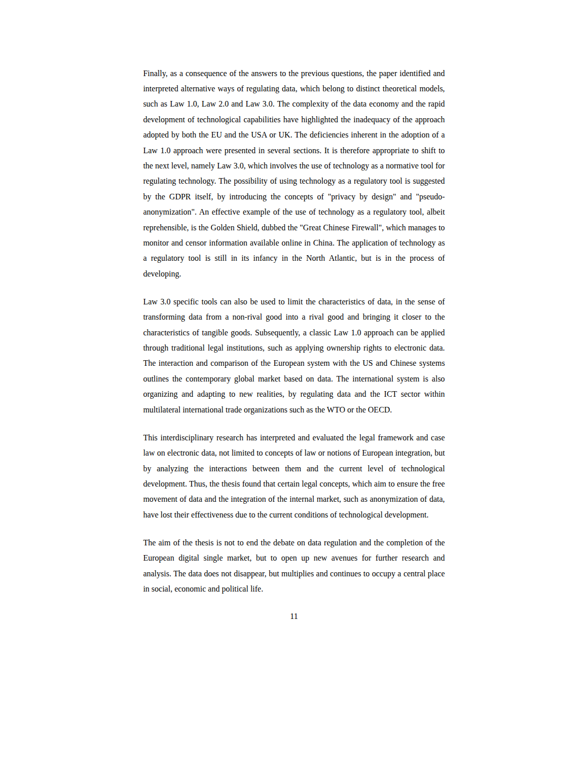Finally, as a consequence of the answers to the previous questions, the paper identified and interpreted alternative ways of regulating data, which belong to distinct theoretical models, such as Law 1.0, Law 2.0 and Law 3.0. The complexity of the data economy and the rapid development of technological capabilities have highlighted the inadequacy of the approach adopted by both the EU and the USA or UK. The deficiencies inherent in the adoption of a Law 1.0 approach were presented in several sections. It is therefore appropriate to shift to the next level, namely Law 3.0, which involves the use of technology as a normative tool for regulating technology. The possibility of using technology as a regulatory tool is suggested by the GDPR itself, by introducing the concepts of "privacy by design" and "pseudo-anonymization". An effective example of the use of technology as a regulatory tool, albeit reprehensible, is the Golden Shield, dubbed the "Great Chinese Firewall", which manages to monitor and censor information available online in China. The application of technology as a regulatory tool is still in its infancy in the North Atlantic, but is in the process of developing.
Law 3.0 specific tools can also be used to limit the characteristics of data, in the sense of transforming data from a non-rival good into a rival good and bringing it closer to the characteristics of tangible goods. Subsequently, a classic Law 1.0 approach can be applied through traditional legal institutions, such as applying ownership rights to electronic data. The interaction and comparison of the European system with the US and Chinese systems outlines the contemporary global market based on data. The international system is also organizing and adapting to new realities, by regulating data and the ICT sector within multilateral international trade organizations such as the WTO or the OECD.
This interdisciplinary research has interpreted and evaluated the legal framework and case law on electronic data, not limited to concepts of law or notions of European integration, but by analyzing the interactions between them and the current level of technological development. Thus, the thesis found that certain legal concepts, which aim to ensure the free movement of data and the integration of the internal market, such as anonymization of data, have lost their effectiveness due to the current conditions of technological development.
The aim of the thesis is not to end the debate on data regulation and the completion of the European digital single market, but to open up new avenues for further research and analysis. The data does not disappear, but multiplies and continues to occupy a central place in social, economic and political life.
11